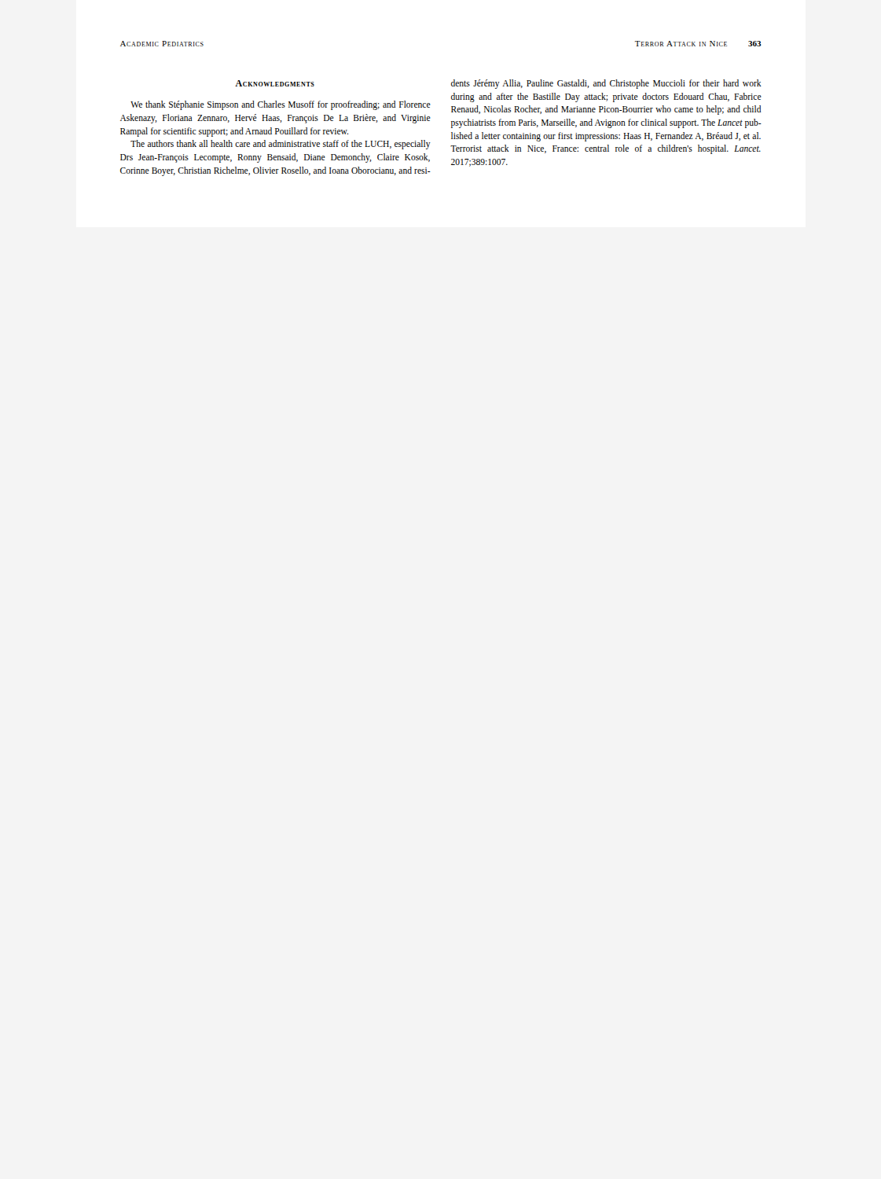Academic Pediatrics
Terror Attack in Nice 363
Acknowledgments
We thank Stéphanie Simpson and Charles Musoff for proofreading; and Florence Askenazy, Floriana Zennaro, Hervé Haas, François De La Brière, and Virginie Rampal for scientific support; and Arnaud Pouillard for review.
The authors thank all health care and administrative staff of the LUCH, especially Drs Jean-François Lecompte, Ronny Bensaid, Diane Demonchy, Claire Kosok, Corinne Boyer, Christian Richelme, Olivier Rosello, and Ioana Oborocianu, and residents Jérémy Allia, Pauline Gastaldi, and Christophe Muccioli for their hard work during and after the Bastille Day attack; private doctors Edouard Chau, Fabrice Renaud, Nicolas Rocher, and Marianne Picon-Bourrier who came to help; and child psychiatrists from Paris, Marseille, and Avignon for clinical support. The Lancet published a letter containing our first impressions: Haas H, Fernandez A, Bréaud J, et al. Terrorist attack in Nice, France: central role of a children's hospital. Lancet. 2017;389:1007.